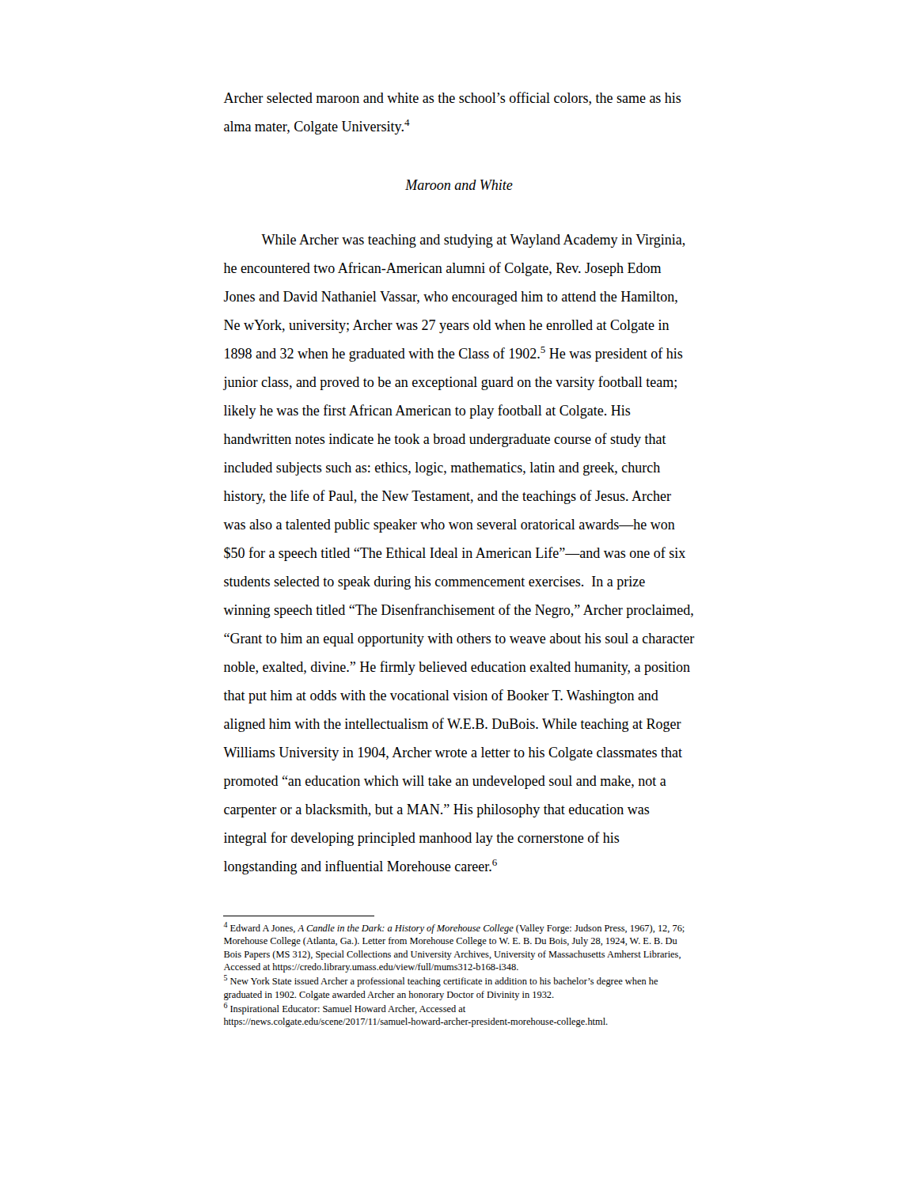Archer selected maroon and white as the school’s official colors, the same as his alma mater, Colgate University.4
Maroon and White
While Archer was teaching and studying at Wayland Academy in Virginia, he encountered two African-American alumni of Colgate, Rev. Joseph Edom Jones and David Nathaniel Vassar, who encouraged him to attend the Hamilton, Ne wYork, university; Archer was 27 years old when he enrolled at Colgate in 1898 and 32 when he graduated with the Class of 1902.5 He was president of his junior class, and proved to be an exceptional guard on the varsity football team; likely he was the first African American to play football at Colgate. His handwritten notes indicate he took a broad undergraduate course of study that included subjects such as: ethics, logic, mathematics, latin and greek, church history, the life of Paul, the New Testament, and the teachings of Jesus. Archer was also a talented public speaker who won several oratorical awards—he won $50 for a speech titled “The Ethical Ideal in American Life”—and was one of six students selected to speak during his commencement exercises. In a prize winning speech titled “The Disenfranchisement of the Negro,” Archer proclaimed, “Grant to him an equal opportunity with others to weave about his soul a character noble, exalted, divine.” He firmly believed education exalted humanity, a position that put him at odds with the vocational vision of Booker T. Washington and aligned him with the intellectualism of W.E.B. DuBois. While teaching at Roger Williams University in 1904, Archer wrote a letter to his Colgate classmates that promoted “an education which will take an undeveloped soul and make, not a carpenter or a blacksmith, but a MAN.” His philosophy that education was integral for developing principled manhood lay the cornerstone of his longstanding and influential Morehouse career.6
4 Edward A Jones, A Candle in the Dark: a History of Morehouse College (Valley Forge: Judson Press, 1967), 12, 76; Morehouse College (Atlanta, Ga.). Letter from Morehouse College to W. E. B. Du Bois, July 28, 1924, W. E. B. Du Bois Papers (MS 312), Special Collections and University Archives, University of Massachusetts Amherst Libraries, Accessed at https://credo.library.umass.edu/view/full/mums312-b168-i348.
5 New York State issued Archer a professional teaching certificate in addition to his bachelor’s degree when he graduated in 1902. Colgate awarded Archer an honorary Doctor of Divinity in 1932.
6 Inspirational Educator: Samuel Howard Archer, Accessed at
https://news.colgate.edu/scene/2017/11/samuel-howard-archer-president-morehouse-college.html.